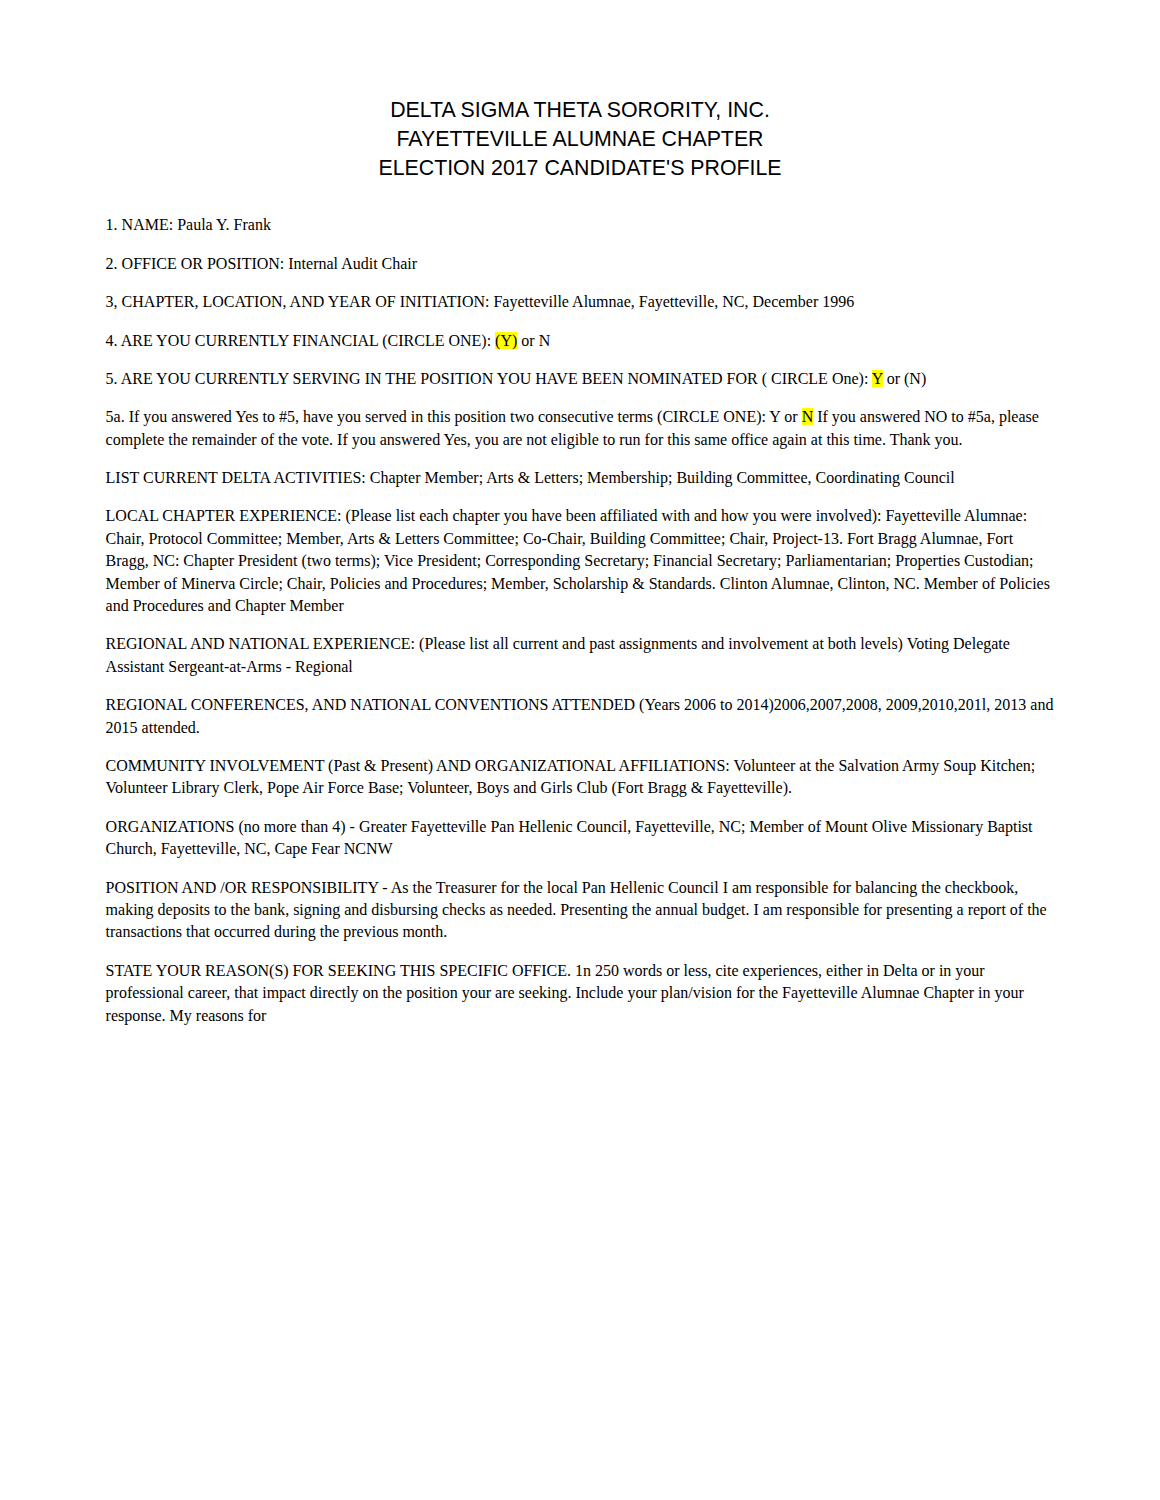DELTA SIGMA THETA SORORITY, INC.
FAYETTEVILLE ALUMNAE CHAPTER
ELECTION 2017 CANDIDATE'S PROFILE
1. NAME: Paula Y. Frank
2. OFFICE OR POSITION: Internal Audit Chair
3, CHAPTER, LOCATION, AND YEAR OF INITIATION: Fayetteville Alumnae, Fayetteville, NC, December 1996
4. ARE YOU CURRENTLY FINANCIAL (CIRCLE ONE): (Y) or N
5. ARE YOU CURRENTLY SERVING IN THE POSITION YOU HAVE BEEN NOMINATED FOR ( CIRCLE One): Y or (N)
5a. If you answered Yes to #5, have you served in this position two consecutive terms (CIRCLE ONE): Y or N If you answered NO to #5a, please complete the remainder of the vote. If you answered Yes, you are not eligible to run for this same office again at this time. Thank you.
LIST CURRENT DELTA ACTIVITIES: Chapter Member; Arts & Letters; Membership; Building Committee, Coordinating Council
LOCAL CHAPTER EXPERIENCE: (Please list each chapter you have been affiliated with and how you were involved): Fayetteville Alumnae: Chair, Protocol Committee; Member, Arts & Letters Committee; Co-Chair, Building Committee; Chair, Project-13. Fort Bragg Alumnae, Fort Bragg, NC: Chapter President (two terms); Vice President; Corresponding Secretary; Financial Secretary; Parliamentarian; Properties Custodian; Member of Minerva Circle; Chair, Policies and Procedures; Member, Scholarship & Standards. Clinton Alumnae, Clinton, NC. Member of Policies and Procedures and Chapter Member
REGIONAL AND NATIONAL EXPERIENCE: (Please list all current and past assignments and involvement at both levels) Voting Delegate Assistant Sergeant-at-Arms - Regional
REGIONAL CONFERENCES, AND NATIONAL CONVENTIONS ATTENDED (Years 2006 to 2014)2006,2007,2008, 2009,2010,201l, 2013 and 2015 attended.
COMMUNITY INVOLVEMENT (Past & Present) AND ORGANIZATIONAL AFFILIATIONS: Volunteer at the Salvation Army Soup Kitchen; Volunteer Library Clerk, Pope Air Force Base; Volunteer, Boys and Girls Club (Fort Bragg & Fayetteville).
ORGANIZATIONS (no more than 4) - Greater Fayetteville Pan Hellenic Council, Fayetteville, NC; Member of Mount Olive Missionary Baptist Church, Fayetteville, NC, Cape Fear NCNW
POSITION AND /OR RESPONSIBILITY - As the Treasurer for the local Pan Hellenic Council I am responsible for balancing the checkbook, making deposits to the bank, signing and disbursing checks as needed. Presenting the annual budget. I am responsible for presenting a report of the transactions that occurred during the previous month.
STATE YOUR REASON(S) FOR SEEKING THIS SPECIFIC OFFICE. 1n 250 words or less, cite experiences, either in Delta or in your professional career, that impact directly on the position your are seeking. Include your plan/vision for the Fayetteville Alumnae Chapter in your response. My reasons for